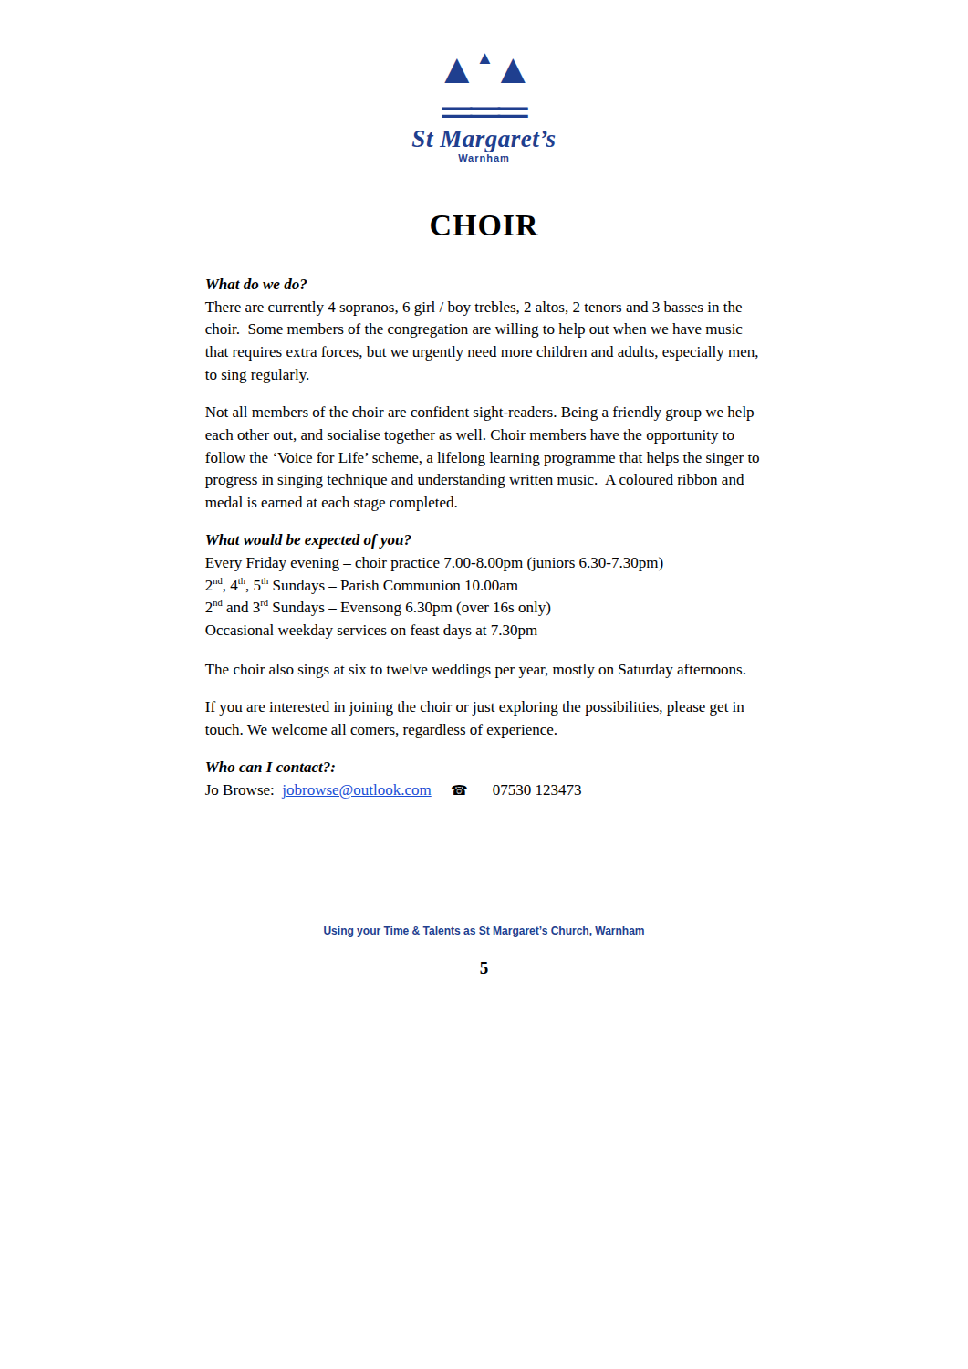▲▲▲
═══ St Margaret’s Warnham
CHOIR
What do we do?
There are currently 4 sopranos, 6 girl / boy trebles, 2 altos, 2 tenors and 3 basses in the choir. Some members of the congregation are willing to help out when we have music that requires extra forces, but we urgently need more children and adults, especially men, to sing regularly.
Not all members of the choir are confident sight-readers. Being a friendly group we help each other out, and socialise together as well. Choir members have the opportunity to follow the ‘Voice for Life’ scheme, a lifelong learning programme that helps the singer to progress in singing technique and understanding written music. A coloured ribbon and medal is earned at each stage completed.
What would be expected of you?
Every Friday evening – choir practice 7.00-8.00pm (juniors 6.30-7.30pm)
2nd, 4th, 5th Sundays – Parish Communion 10.00am
2nd and 3rd Sundays – Evensong 6.30pm (over 16s only)
Occasional weekday services on feast days at 7.30pm
The choir also sings at six to twelve weddings per year, mostly on Saturday afternoons.
If you are interested in joining the choir or just exploring the possibilities, please get in touch. We welcome all comers, regardless of experience.
Who can I contact?:
Jo Browse: jobrowse@outlook.com☎07530 123473
Using your Time & Talents as St Margaret’s Church, Warnham
5